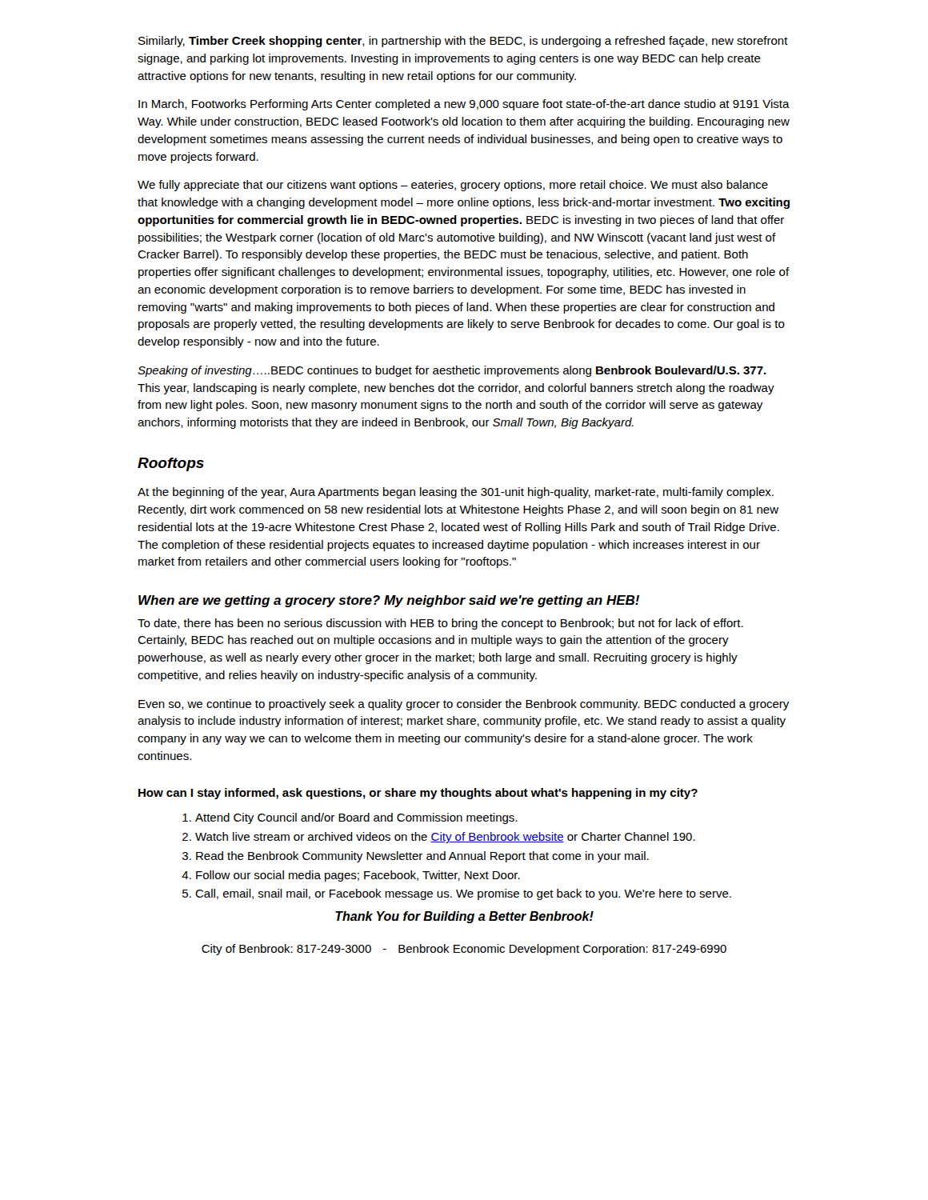Similarly, Timber Creek shopping center, in partnership with the BEDC, is undergoing a refreshed façade, new storefront signage, and parking lot improvements. Investing in improvements to aging centers is one way BEDC can help create attractive options for new tenants, resulting in new retail options for our community.
In March, Footworks Performing Arts Center completed a new 9,000 square foot state-of-the-art dance studio at 9191 Vista Way. While under construction, BEDC leased Footwork's old location to them after acquiring the building. Encouraging new development sometimes means assessing the current needs of individual businesses, and being open to creative ways to move projects forward.
We fully appreciate that our citizens want options – eateries, grocery options, more retail choice. We must also balance that knowledge with a changing development model – more online options, less brick-and-mortar investment. Two exciting opportunities for commercial growth lie in BEDC-owned properties. BEDC is investing in two pieces of land that offer possibilities; the Westpark corner (location of old Marc's automotive building), and NW Winscott (vacant land just west of Cracker Barrel). To responsibly develop these properties, the BEDC must be tenacious, selective, and patient. Both properties offer significant challenges to development; environmental issues, topography, utilities, etc. However, one role of an economic development corporation is to remove barriers to development. For some time, BEDC has invested in removing "warts" and making improvements to both pieces of land. When these properties are clear for construction and proposals are properly vetted, the resulting developments are likely to serve Benbrook for decades to come. Our goal is to develop responsibly - now and into the future.
Speaking of investing…..BEDC continues to budget for aesthetic improvements along Benbrook Boulevard/U.S. 377. This year, landscaping is nearly complete, new benches dot the corridor, and colorful banners stretch along the roadway from new light poles. Soon, new masonry monument signs to the north and south of the corridor will serve as gateway anchors, informing motorists that they are indeed in Benbrook, our Small Town, Big Backyard.
Rooftops
At the beginning of the year, Aura Apartments began leasing the 301-unit high-quality, market-rate, multi-family complex. Recently, dirt work commenced on 58 new residential lots at Whitestone Heights Phase 2, and will soon begin on 81 new residential lots at the 19-acre Whitestone Crest Phase 2, located west of Rolling Hills Park and south of Trail Ridge Drive. The completion of these residential projects equates to increased daytime population - which increases interest in our market from retailers and other commercial users looking for "rooftops."
When are we getting a grocery store? My neighbor said we're getting an HEB!
To date, there has been no serious discussion with HEB to bring the concept to Benbrook; but not for lack of effort. Certainly, BEDC has reached out on multiple occasions and in multiple ways to gain the attention of the grocery powerhouse, as well as nearly every other grocer in the market; both large and small. Recruiting grocery is highly competitive, and relies heavily on industry-specific analysis of a community.
Even so, we continue to proactively seek a quality grocer to consider the Benbrook community. BEDC conducted a grocery analysis to include industry information of interest; market share, community profile, etc. We stand ready to assist a quality company in any way we can to welcome them in meeting our community's desire for a stand-alone grocer. The work continues.
How can I stay informed, ask questions, or share my thoughts about what's happening in my city?
Attend City Council and/or Board and Commission meetings.
Watch live stream or archived videos on the City of Benbrook website or Charter Channel 190.
Read the Benbrook Community Newsletter and Annual Report that come in your mail.
Follow our social media pages; Facebook, Twitter, Next Door.
Call, email, snail mail, or Facebook message us. We promise to get back to you. We're here to serve.
Thank You for Building a Better Benbrook!
City of Benbrook: 817-249-3000-Benbrook Economic Development Corporation: 817-249-6990